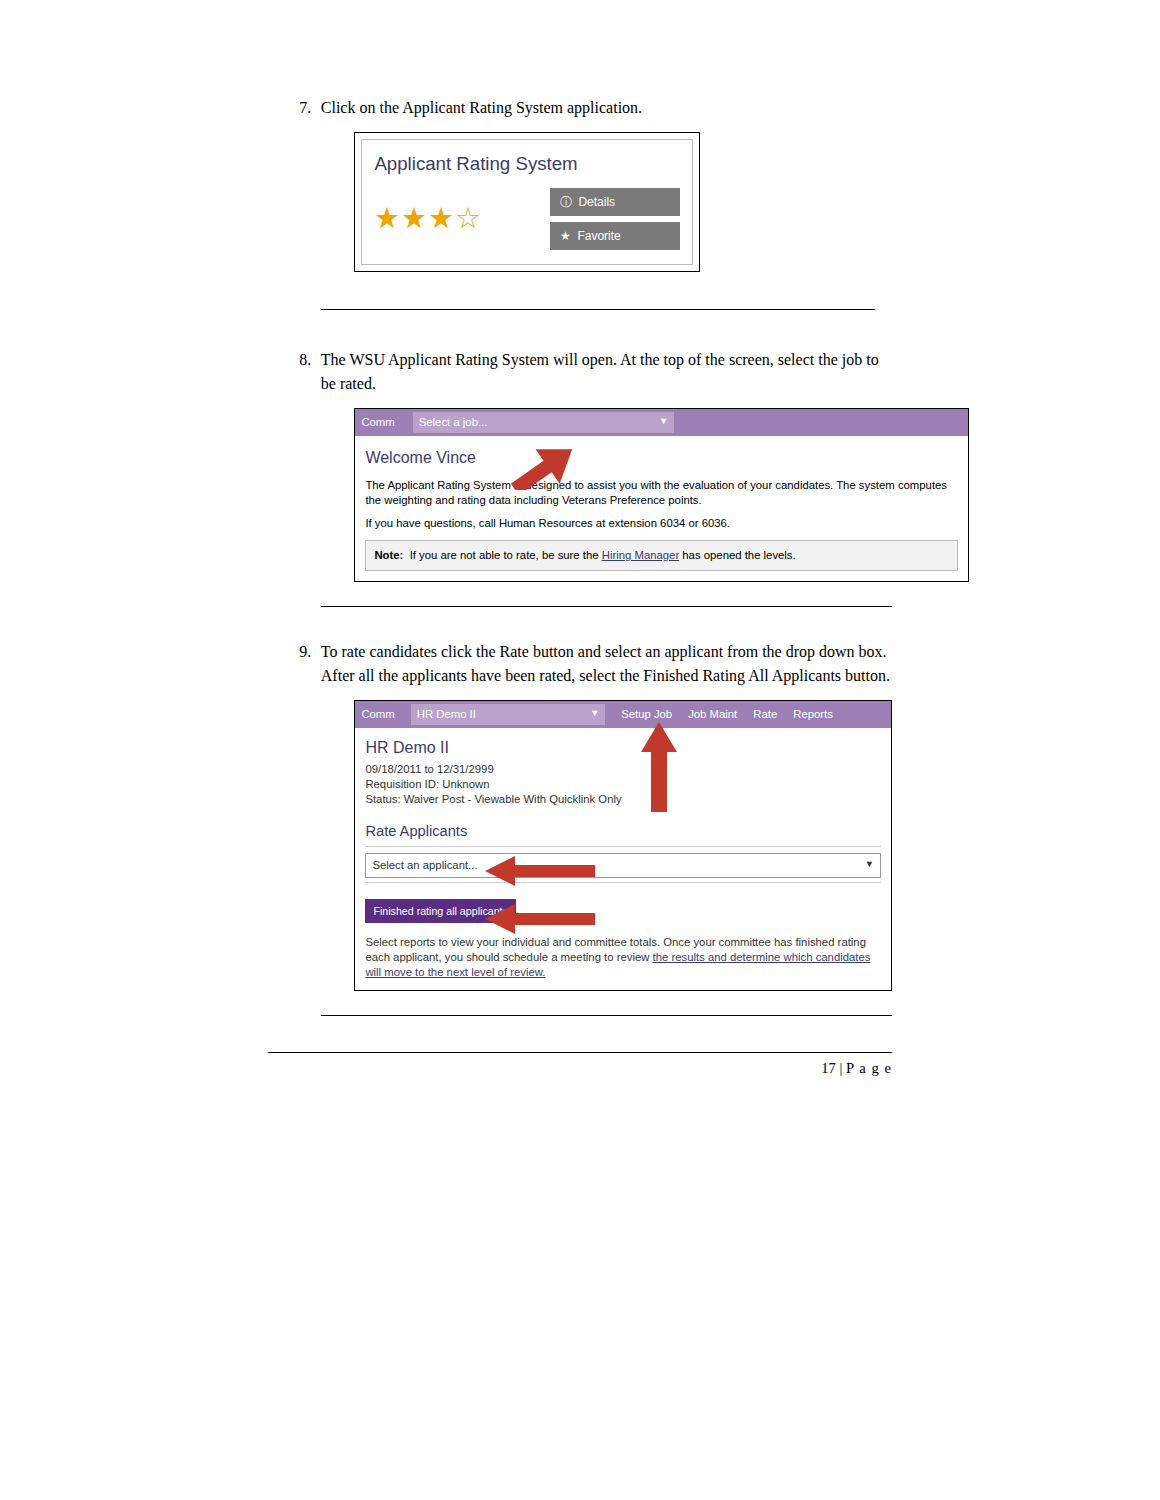7. Click on the Applicant Rating System application.
Applicant Rating System
★★★☆
ⓘDetails
★Favorite
_______________________________________________________________________________
8. The WSU Applicant Rating System will open. At the top of the screen, select the job to be rated.
Comm Select a job...▼
Welcome Vince
The Applicant Rating System is designed to assist you with the evaluation of your candidates. The system computes the weighting and rating data including Veterans Preference points.
If you have questions, call Human Resources at extension 6034 or 6036.
Note: If you are not able to rate, be sure the Hiring Manager has opened the levels.
9. To rate candidates click the Rate button and select an applicant from the drop down box. After all the applicants have been rated, select the Finished Rating All Applicants button.
Comm HR Demo II▼ Setup Job Job Maint Rate Reports
HR Demo II
09/18/2011 to 12/31/2999
Requisition ID: Unknown
Status: Waiver Post - Viewable With Quicklink Only
Rate Applicants
Select an applicant...▼
Finished rating all applicants
Select reports to view your individual and committee totals. Once your committee has finished rating each applicant, you should schedule a meeting to review the results and determine which candidates will move to the next level of review.
17 | P a g e